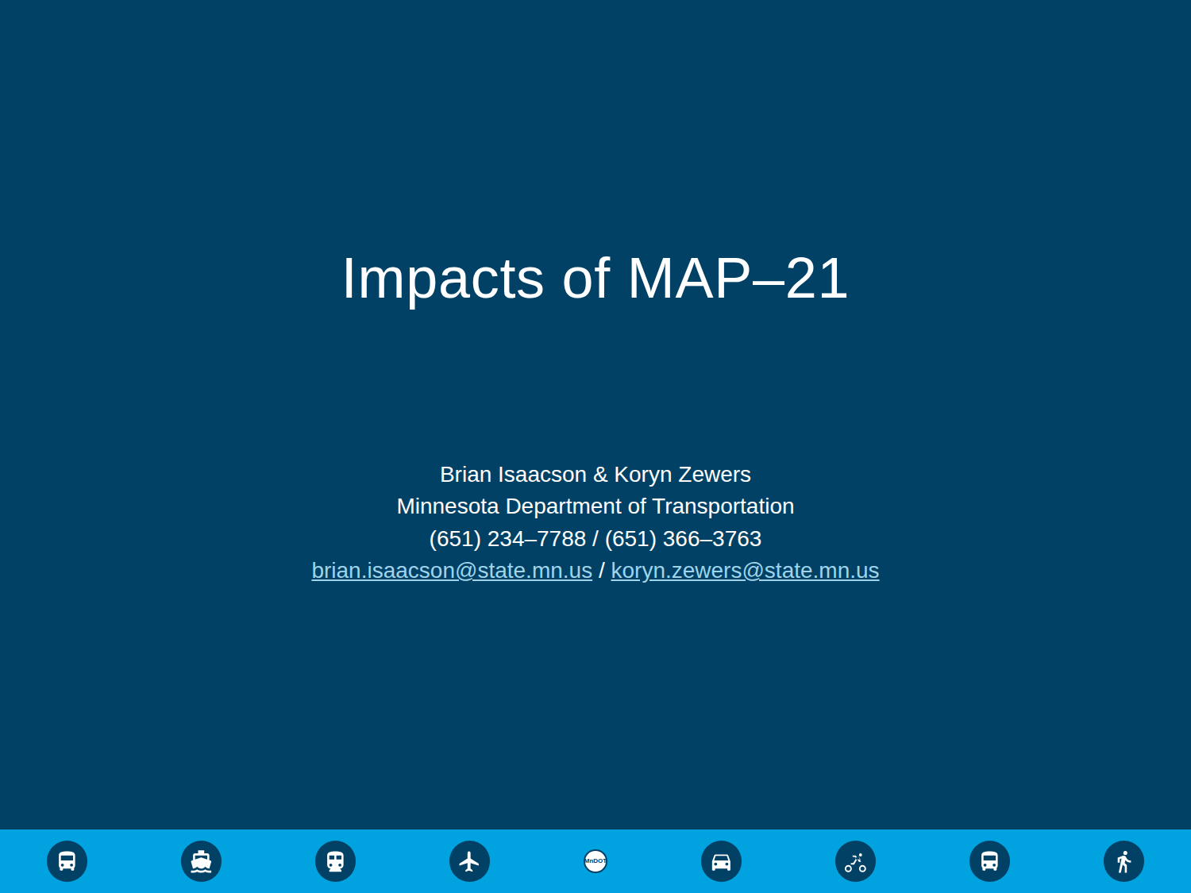Impacts of MAP–21
Brian Isaacson & Koryn Zewers
Minnesota Department of Transportation
(651) 234–7788 / (651) 366–3763
brian.isaacson@state.mn.us / koryn.zewers@state.mn.us
MnDOT